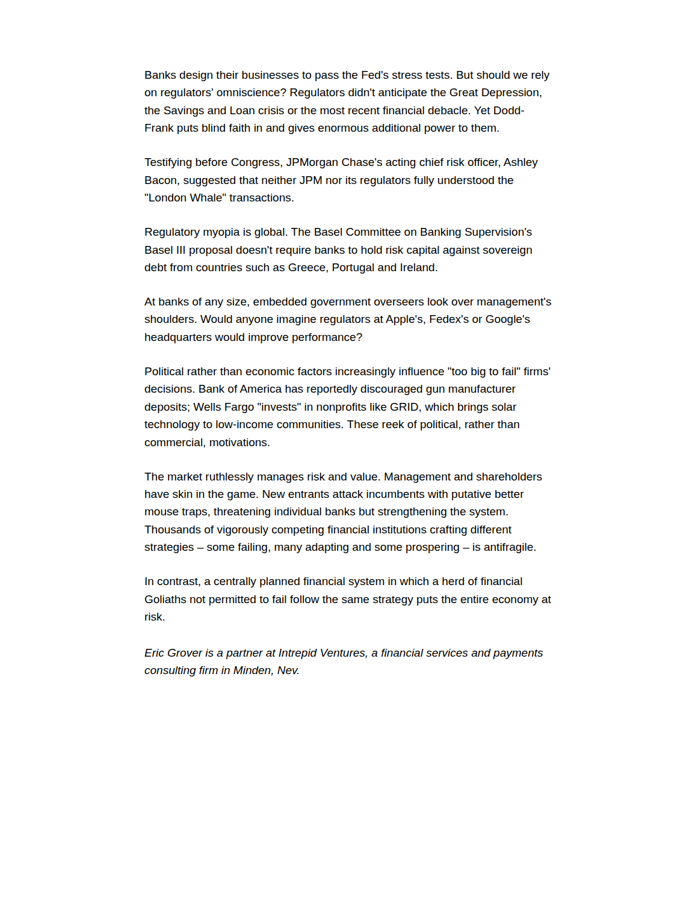Banks design their businesses to pass the Fed's stress tests. But should we rely on regulators' omniscience? Regulators didn't anticipate the Great Depression, the Savings and Loan crisis or the most recent financial debacle. Yet Dodd-Frank puts blind faith in and gives enormous additional power to them.
Testifying before Congress, JPMorgan Chase's acting chief risk officer, Ashley Bacon, suggested that neither JPM nor its regulators fully understood the "London Whale" transactions.
Regulatory myopia is global. The Basel Committee on Banking Supervision's Basel III proposal doesn't require banks to hold risk capital against sovereign debt from countries such as Greece, Portugal and Ireland.
At banks of any size, embedded government overseers look over management's shoulders. Would anyone imagine regulators at Apple's, Fedex's or Google's headquarters would improve performance?
Political rather than economic factors increasingly influence "too big to fail" firms' decisions. Bank of America has reportedly discouraged gun manufacturer deposits; Wells Fargo "invests" in nonprofits like GRID, which brings solar technology to low-income communities. These reek of political, rather than commercial, motivations.
The market ruthlessly manages risk and value. Management and shareholders have skin in the game. New entrants attack incumbents with putative better mouse traps, threatening individual banks but strengthening the system. Thousands of vigorously competing financial institutions crafting different strategies – some failing, many adapting and some prospering – is antifragile.
In contrast, a centrally planned financial system in which a herd of financial Goliaths not permitted to fail follow the same strategy puts the entire economy at risk.
Eric Grover is a partner at Intrepid Ventures, a financial services and payments consulting firm in Minden, Nev.